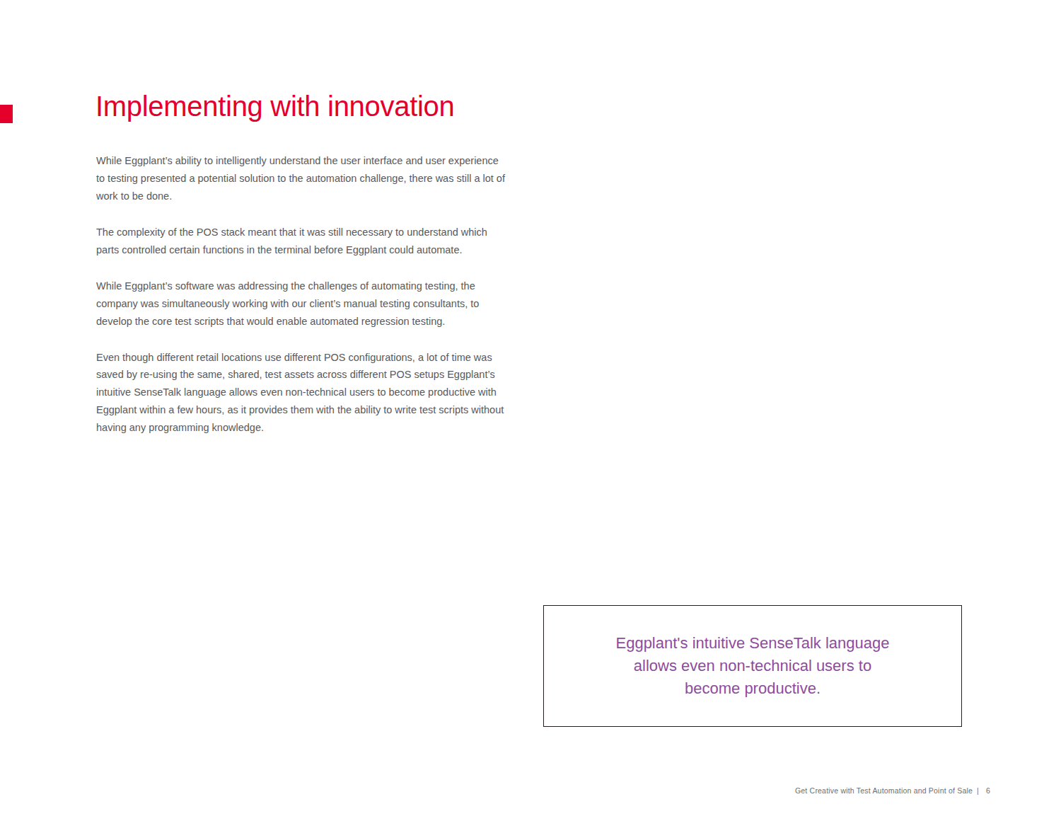Implementing with innovation
While Eggplant’s ability to intelligently understand the user interface and user experience to testing presented a potential solution to the automation challenge, there was still a lot of work to be done.
The complexity of the POS stack meant that it was still necessary to understand which parts controlled certain functions in the terminal before Eggplant could automate.
While Eggplant’s software was addressing the challenges of automating testing, the company was simultaneously working with our client’s manual testing consultants, to develop the core test scripts that would enable automated regression testing.
Even though different retail locations use different POS configurations, a lot of time was saved by re-using the same, shared, test assets across different POS setups Eggplant’s intuitive SenseTalk language allows even non-technical users to become productive with Eggplant within a few hours, as it provides them with the ability to write test scripts without having any programming knowledge.
Eggplant's intuitive SenseTalk language
allows even non-technical users to
become productive.
Get Creative with Test Automation and Point of Sale|6